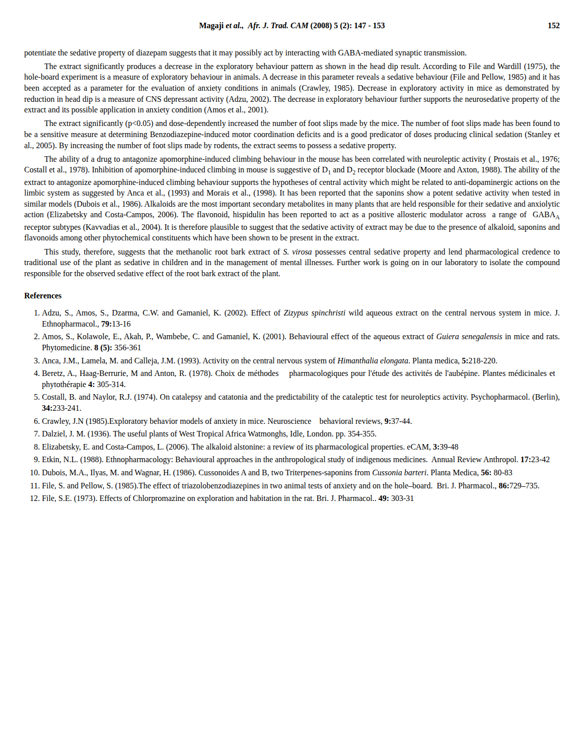Magaji et al., Afr. J. Trad. CAM (2008) 5 (2): 147 - 153 152
potentiate the sedative property of diazepam suggests that it may possibly act by interacting with GABA-mediated synaptic transmission.
The extract significantly produces a decrease in the exploratory behaviour pattern as shown in the head dip result. According to File and Wardill (1975), the hole-board experiment is a measure of exploratory behaviour in animals. A decrease in this parameter reveals a sedative behaviour (File and Pellow, 1985) and it has been accepted as a parameter for the evaluation of anxiety conditions in animals (Crawley, 1985). Decrease in exploratory activity in mice as demonstrated by reduction in head dip is a measure of CNS depressant activity (Adzu, 2002). The decrease in exploratory behaviour further supports the neurosedative property of the extract and its possible application in anxiety condition (Amos et al., 2001).
The extract significantly (p<0.05) and dose-dependently increased the number of foot slips made by the mice. The number of foot slips made has been found to be a sensitive measure at determining Benzodiazepine-induced motor coordination deficits and is a good predicator of doses producing clinical sedation (Stanley et al., 2005). By increasing the number of foot slips made by rodents, the extract seems to possess a sedative property.
The ability of a drug to antagonize apomorphine-induced climbing behaviour in the mouse has been correlated with neuroleptic activity ( Prostais et al., 1976; Costall et al., 1978). Inhibition of apomorphine-induced climbing in mouse is suggestive of D1 and D2 receptor blockade (Moore and Axton, 1988). The ability of the extract to antagonize apomorphine-induced climbing behaviour supports the hypotheses of central activity which might be related to anti-dopaminergic actions on the limbic system as suggested by Anca et al., (1993) and Morais et al., (1998). It has been reported that the saponins show a potent sedative activity when tested in similar models (Dubois et al., 1986). Alkaloids are the most important secondary metabolites in many plants that are held responsible for their sedative and anxiolytic action (Elizabetsky and Costa-Campos, 2006). The flavonoid, hispidulin has been reported to act as a positive allosteric modulator across a range of GABAA receptor subtypes (Kavvadias et al., 2004). It is therefore plausible to suggest that the sedative activity of extract may be due to the presence of alkaloid, saponins and flavonoids among other phytochemical constituents which have been shown to be present in the extract.
This study, therefore, suggests that the methanolic root bark extract of S. virosa possesses central sedative property and lend pharmacological credence to traditional use of the plant as sedative in children and in the management of mental illnesses. Further work is going on in our laboratory to isolate the compound responsible for the observed sedative effect of the root bark extract of the plant.
References
Adzu, S., Amos, S., Dzarma, C.W. and Gamaniel, K. (2002). Effect of Zizypus spinchristi wild aqueous extract on the central nervous system in mice. J. Ethnopharmacol., 79: 13-16
Amos, S., Kolawole, E., Akah, P., Wambebe, C. and Gamaniel, K. (2001). Behavioural effect of the aqueous extract of Guiera senegalensis in mice and rats. Phytomedicine. 8 (5): 356-361
Anca, J.M., Lamela, M. and Calleja, J.M. (1993). Activity on the central nervous system of Himanthalia elongata. Planta medica, 5: 218-220.
Beretz, A., Haag-Berrurie, M and Anton, R. (1978). Choix de méthodes pharmacologiques pour l'étude des activités de l'aubépine. Plantes médicinales et phytothérapie 4: 305-314.
Costall, B. and Naylor, R.J. (1974). On catalepsy and catatonia and the predictability of the cataleptic test for neuroleptics activity. Psychopharmacol. (Berlin), 34: 233-241.
Crawley, J.N (1985).Exploratory behavior models of anxiety in mice. Neuroscience behavioral reviews, 9: 37-44.
Dalziel, J. M. (1936). The useful plants of West Tropical Africa Watmonghs, Idle, London. pp. 354-355.
Elizabetsky, E. and Costa-Campos, L. (2006). The alkaloid alstonine: a review of its pharmacological properties. eCAM, 3: 39-48
Etkin, N.L. (1988). Ethnopharmacology: Behavioural approaches in the anthropological study of indigenous medicines. Annual Review Anthropol. 17: 23-42
Dubois, M.A., Ilyas, M. and Wagnar, H. (1986). Cussonoides A and B, two Triterpenes-saponins from Cussonia barteri. Planta Medica, 56: 80-83
File, S. and Pellow, S. (1985).The effect of triazolobenzodiazepines in two animal tests of anxiety and on the hole–board. Bri. J. Pharmacol., 86: 729–735.
File, S.E. (1973). Effects of Chlorpromazine on exploration and habitation in the rat. Bri. J. Pharmacol.. 49: 303-31